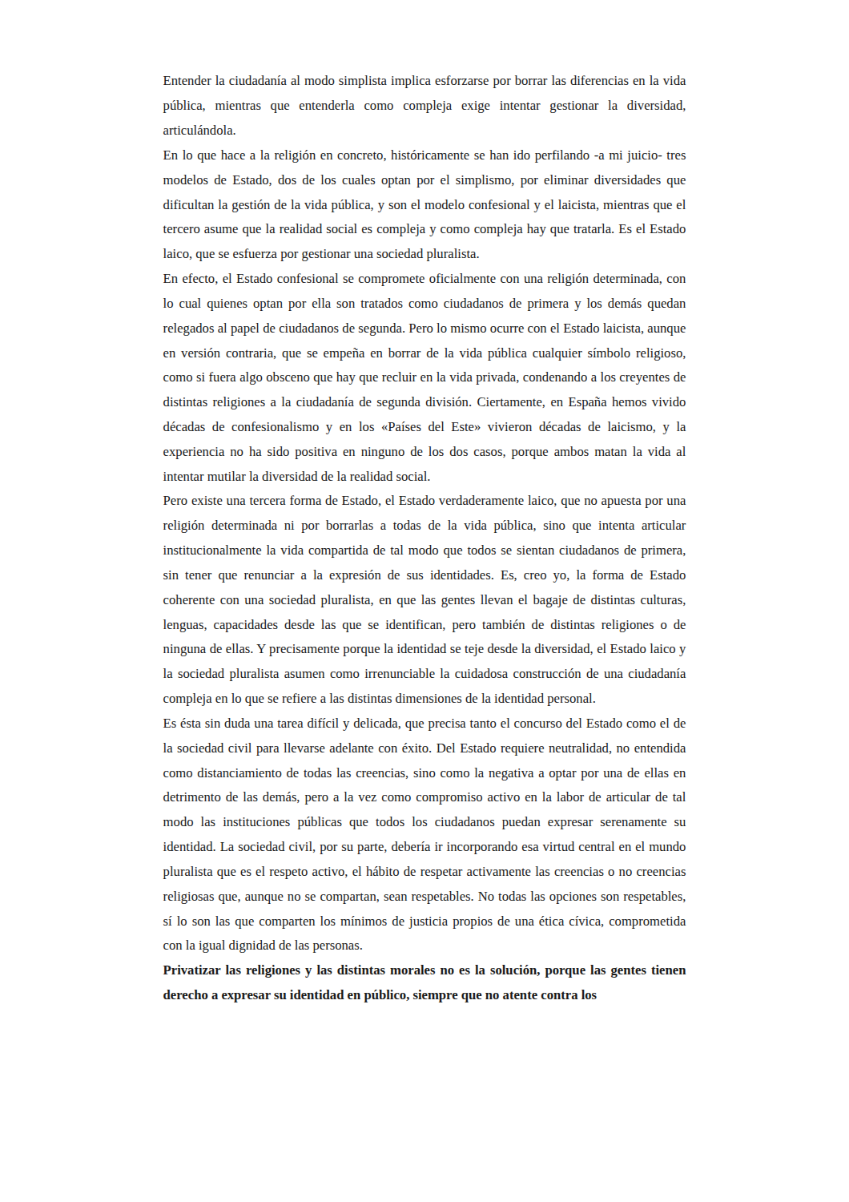Entender la ciudadanía al modo simplista implica esforzarse por borrar las diferencias en la vida pública, mientras que entenderla como compleja exige intentar gestionar la diversidad, articulándola.
En lo que hace a la religión en concreto, históricamente se han ido perfilando -a mi juicio- tres modelos de Estado, dos de los cuales optan por el simplismo, por eliminar diversidades que dificultan la gestión de la vida pública, y son el modelo confesional y el laicista, mientras que el tercero asume que la realidad social es compleja y como compleja hay que tratarla. Es el Estado laico, que se esfuerza por gestionar una sociedad pluralista.
En efecto, el Estado confesional se compromete oficialmente con una religión determinada, con lo cual quienes optan por ella son tratados como ciudadanos de primera y los demás quedan relegados al papel de ciudadanos de segunda. Pero lo mismo ocurre con el Estado laicista, aunque en versión contraria, que se empeña en borrar de la vida pública cualquier símbolo religioso, como si fuera algo obsceno que hay que recluir en la vida privada, condenando a los creyentes de distintas religiones a la ciudadanía de segunda división. Ciertamente, en España hemos vivido décadas de confesionalismo y en los «Países del Este» vivieron décadas de laicismo, y la experiencia no ha sido positiva en ninguno de los dos casos, porque ambos matan la vida al intentar mutilar la diversidad de la realidad social.
Pero existe una tercera forma de Estado, el Estado verdaderamente laico, que no apuesta por una religión determinada ni por borrarlas a todas de la vida pública, sino que intenta articular institucionalmente la vida compartida de tal modo que todos se sientan ciudadanos de primera, sin tener que renunciar a la expresión de sus identidades. Es, creo yo, la forma de Estado coherente con una sociedad pluralista, en que las gentes llevan el bagaje de distintas culturas, lenguas, capacidades desde las que se identifican, pero también de distintas religiones o de ninguna de ellas. Y precisamente porque la identidad se teje desde la diversidad, el Estado laico y la sociedad pluralista asumen como irrenunciable la cuidadosa construcción de una ciudadanía compleja en lo que se refiere a las distintas dimensiones de la identidad personal.
Es ésta sin duda una tarea difícil y delicada, que precisa tanto el concurso del Estado como el de la sociedad civil para llevarse adelante con éxito. Del Estado requiere neutralidad, no entendida como distanciamiento de todas las creencias, sino como la negativa a optar por una de ellas en detrimento de las demás, pero a la vez como compromiso activo en la labor de articular de tal modo las instituciones públicas que todos los ciudadanos puedan expresar serenamente su identidad. La sociedad civil, por su parte, debería ir incorporando esa virtud central en el mundo pluralista que es el respeto activo, el hábito de respetar activamente las creencias o no creencias religiosas que, aunque no se compartan, sean respetables. No todas las opciones son respetables, sí lo son las que comparten los mínimos de justicia propios de una ética cívica, comprometida con la igual dignidad de las personas.
Privatizar las religiones y las distintas morales no es la solución, porque las gentes tienen derecho a expresar su identidad en público, siempre que no atente contra los